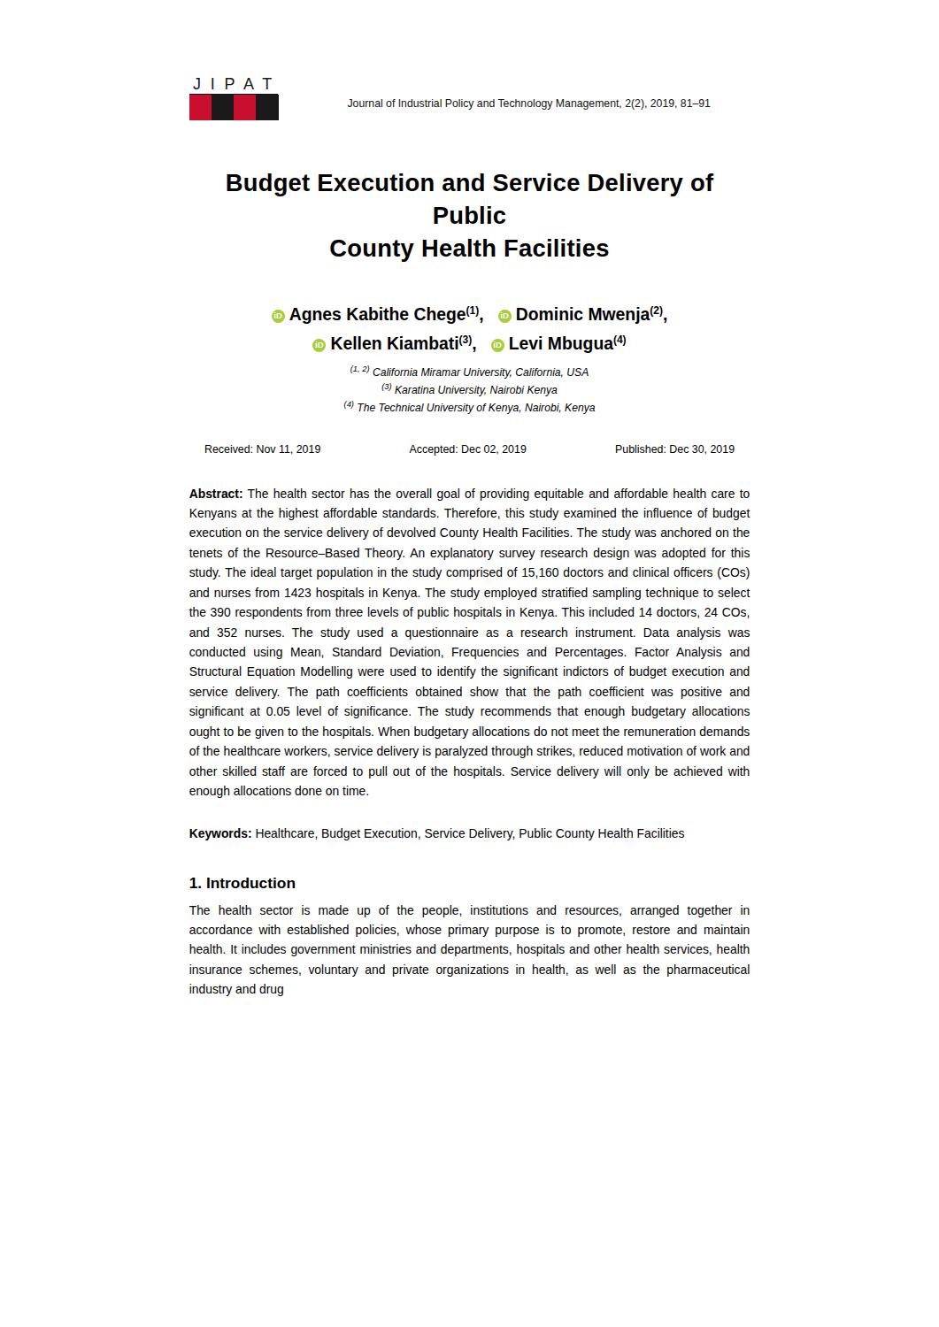J I P A T
Journal of Industrial Policy and Technology Management, 2(2), 2019, 81–91
Budget Execution and Service Delivery of Public
County Health Facilities
iDAgnes Kabithe Chege(1), iDDominic Mwenja(2),
iDKellen Kiambati(3), iDLevi Mbugua(4)
(1, 2) California Miramar University, California, USA
(3) Karatina University, Nairobi Kenya
(4) The Technical University of Kenya, Nairobi, Kenya
Received: Nov 11, 2019 Accepted: Dec 02, 2019 Published: Dec 30, 2019
Abstract: The health sector has the overall goal of providing equitable and affordable health care to Kenyans at the highest affordable standards. Therefore, this study examined the influence of budget execution on the service delivery of devolved County Health Facilities. The study was anchored on the tenets of the Resource–Based Theory. An explanatory survey research design was adopted for this study. The ideal target population in the study comprised of 15,160 doctors and clinical officers (COs) and nurses from 1423 hospitals in Kenya. The study employed stratified sampling technique to select the 390 respondents from three levels of public hospitals in Kenya. This included 14 doctors, 24 COs, and 352 nurses. The study used a questionnaire as a research instrument. Data analysis was conducted using Mean, Standard Deviation, Frequencies and Percentages. Factor Analysis and Structural Equation Modelling were used to identify the significant indictors of budget execution and service delivery. The path coefficients obtained show that the path coefficient was positive and significant at 0.05 level of significance. The study recommends that enough budgetary allocations ought to be given to the hospitals. When budgetary allocations do not meet the remuneration demands of the healthcare workers, service delivery is paralyzed through strikes, reduced motivation of work and other skilled staff are forced to pull out of the hospitals. Service delivery will only be achieved with enough allocations done on time.
Keywords: Healthcare, Budget Execution, Service Delivery, Public County Health Facilities
1. Introduction
The health sector is made up of the people, institutions and resources, arranged together in accordance with established policies, whose primary purpose is to promote, restore and maintain health. It includes government ministries and departments, hospitals and other health services, health insurance schemes, voluntary and private organizations in health, as well as the pharmaceutical industry and drug